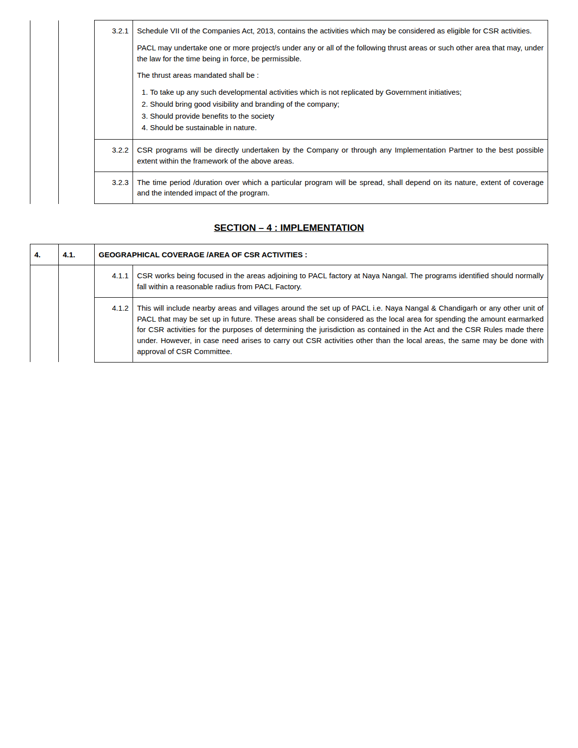| | | 3.2.1 | Schedule VII of the Companies Act, 2013, contains the activities which may be considered as eligible for CSR activities. PACL may undertake one or more project/s under any or all of the following thrust areas or such other area that may, under the law for the time being in force, be permissible. The thrust areas mandated shall be : To take up any such developmental activities which is not replicated by Government initiatives; Should bring good visibility and branding of the company; Should provide benefits to the society Should be sustainable in nature. |
| | | 3.2.2 | CSR programs will be directly undertaken by the Company or through any Implementation Partner to the best possible extent within the framework of the above areas. |
| | | 3.2.3 | The time period /duration over which a particular program will be spread, shall depend on its nature, extent of coverage and the intended impact of the program. |
SECTION – 4 : IMPLEMENTATION
| 4. | 4.1. | GEOGRAPHICAL COVERAGE /AREA OF CSR ACTIVITIES : |
| | | 4.1.1 | CSR works being focused in the areas adjoining to PACL factory at Naya Nangal. The programs identified should normally fall within a reasonable radius from PACL Factory. |
| | | 4.1.2 | This will include nearby areas and villages around the set up of PACL i.e. Naya Nangal & Chandigarh or any other unit of PACL that may be set up in future. These areas shall be considered as the local area for spending the amount earmarked for CSR activities for the purposes of determining the jurisdiction as contained in the Act and the CSR Rules made there under. However, in case need arises to carry out CSR activities other than the local areas, the same may be done with approval of CSR Committee. |